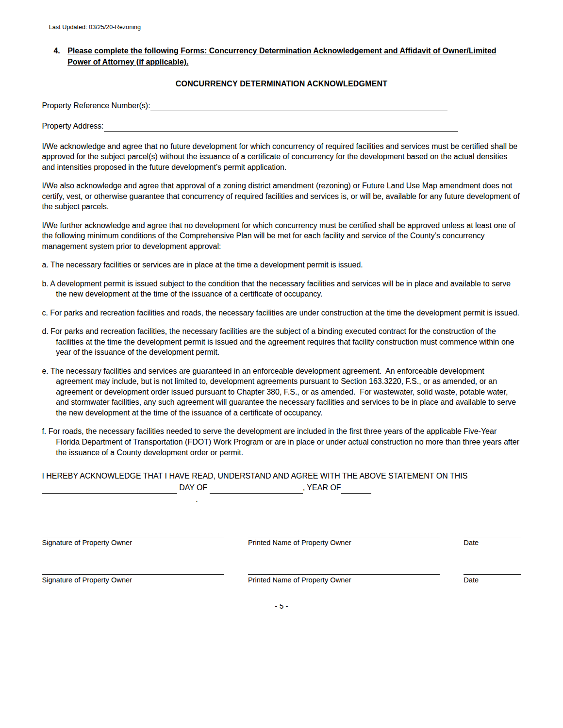Last Updated: 03/25/20-Rezoning
4. Please complete the following Forms: Concurrency Determination Acknowledgement and Affidavit of Owner/Limited Power of Attorney (if applicable).
CONCURRENCY DETERMINATION ACKNOWLEDGMENT
Property Reference Number(s):
Property Address:
I/We acknowledge and agree that no future development for which concurrency of required facilities and services must be certified shall be approved for the subject parcel(s) without the issuance of a certificate of concurrency for the development based on the actual densities and intensities proposed in the future development’s permit application.
I/We also acknowledge and agree that approval of a zoning district amendment (rezoning) or Future Land Use Map amendment does not certify, vest, or otherwise guarantee that concurrency of required facilities and services is, or will be, available for any future development of the subject parcels.
I/We further acknowledge and agree that no development for which concurrency must be certified shall be approved unless at least one of the following minimum conditions of the Comprehensive Plan will be met for each facility and service of the County’s concurrency management system prior to development approval:
a. The necessary facilities or services are in place at the time a development permit is issued.
b. A development permit is issued subject to the condition that the necessary facilities and services will be in place and available to serve the new development at the time of the issuance of a certificate of occupancy.
c. For parks and recreation facilities and roads, the necessary facilities are under construction at the time the development permit is issued.
d. For parks and recreation facilities, the necessary facilities are the subject of a binding executed contract for the construction of the facilities at the time the development permit is issued and the agreement requires that facility construction must commence within one year of the issuance of the development permit.
e. The necessary facilities and services are guaranteed in an enforceable development agreement. An enforceable development agreement may include, but is not limited to, development agreements pursuant to Section 163.3220, F.S., or as amended, or an agreement or development order issued pursuant to Chapter 380, F.S., or as amended. For wastewater, solid waste, potable water, and stormwater facilities, any such agreement will guarantee the necessary facilities and services to be in place and available to serve the new development at the time of the issuance of a certificate of occupancy.
f. For roads, the necessary facilities needed to serve the development are included in the first three years of the applicable Five-Year Florida Department of Transportation (FDOT) Work Program or are in place or under actual construction no more than three years after the issuance of a County development order or permit.
I HEREBY ACKNOWLEDGE THAT I HAVE READ, UNDERSTAND AND AGREE WITH THE ABOVE STATEMENT ON THIS DAY OF , YEAR OF
.
| Signature of Property Owner | | Printed Name of Property Owner | | Date |
| Signature of Property Owner | | Printed Name of Property Owner | | Date |
- 5 -